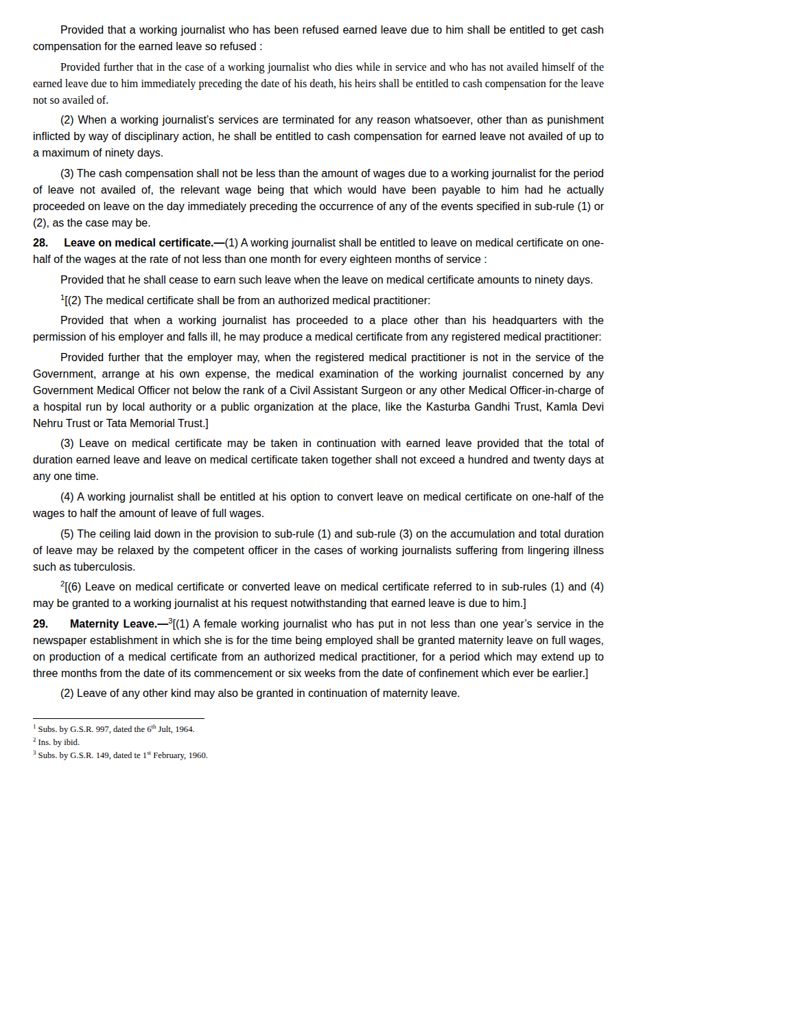Provided that a working journalist who has been refused earned leave due to him shall be entitled to get cash compensation for the earned leave so refused :
Provided further that in the case of a working journalist who dies while in service and who has not availed himself of the earned leave due to him immediately preceding the date of his death, his heirs shall be entitled to cash compensation for the leave not so availed of.
(2) When a working journalist’s services are terminated for any reason whatsoever, other than as punishment inflicted by way of disciplinary action, he shall be entitled to cash compensation for earned leave not availed of up to a maximum of ninety days.
(3) The cash compensation shall not be less than the amount of wages due to a working journalist for the period of leave not availed of, the relevant wage being that which would have been payable to him had he actually proceeded on leave on the day immediately preceding the occurrence of any of the events specified in sub-rule (1) or (2), as the case may be.
28. Leave on medical certificate.—(1) A working journalist shall be entitled to leave on medical certificate on one-half of the wages at the rate of not less than one month for every eighteen months of service :
Provided that he shall cease to earn such leave when the leave on medical certificate amounts to ninety days.
1[(2) The medical certificate shall be from an authorized medical practitioner:
Provided that when a working journalist has proceeded to a place other than his headquarters with the permission of his employer and falls ill, he may produce a medical certificate from any registered medical practitioner:
Provided further that the employer may, when the registered medical practitioner is not in the service of the Government, arrange at his own expense, the medical examination of the working journalist concerned by any Government Medical Officer not below the rank of a Civil Assistant Surgeon or any other Medical Officer-in-charge of a hospital run by local authority or a public organization at the place, like the Kasturba Gandhi Trust, Kamla Devi Nehru Trust or Tata Memorial Trust.]
(3) Leave on medical certificate may be taken in continuation with earned leave provided that the total of duration earned leave and leave on medical certificate taken together shall not exceed a hundred and twenty days at any one time.
(4) A working journalist shall be entitled at his option to convert leave on medical certificate on one-half of the wages to half the amount of leave of full wages.
(5) The ceiling laid down in the provision to sub-rule (1) and sub-rule (3) on the accumulation and total duration of leave may be relaxed by the competent officer in the cases of working journalists suffering from lingering illness such as tuberculosis.
2[(6) Leave on medical certificate or converted leave on medical certificate referred to in sub-rules (1) and (4) may be granted to a working journalist at his request notwithstanding that earned leave is due to him.]
29. Maternity Leave.—3[(1) A female working journalist who has put in not less than one year’s service in the newspaper establishment in which she is for the time being employed shall be granted maternity leave on full wages, on production of a medical certificate from an authorized medical practitioner, for a period which may extend up to three months from the date of its commencement or six weeks from the date of confinement which ever be earlier.]
(2) Leave of any other kind may also be granted in continuation of maternity leave.
1 Subs. by G.S.R. 997, dated the 6th Jult, 1964.
2 Ins. by ibid.
3 Subs. by G.S.R. 149, dated te 1st February, 1960.